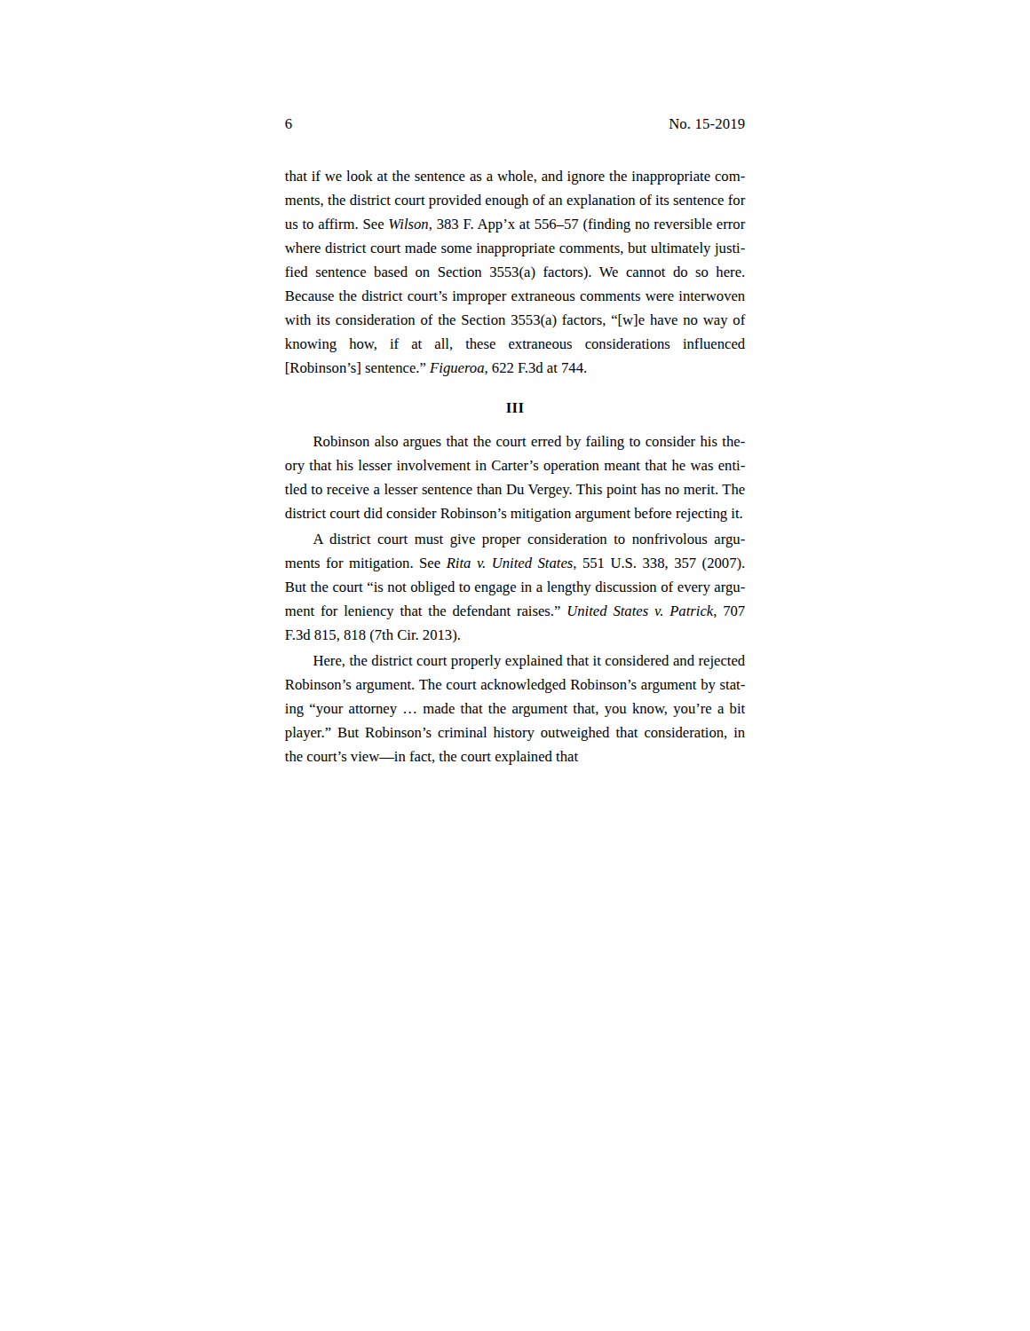6 No. 15-2019
that if we look at the sentence as a whole, and ignore the inappropriate comments, the district court provided enough of an explanation of its sentence for us to affirm. See Wilson, 383 F. App’x at 556–57 (finding no reversible error where district court made some inappropriate comments, but ultimately justified sentence based on Section 3553(a) factors). We cannot do so here. Because the district court’s improper extraneous comments were interwoven with its consideration of the Section 3553(a) factors, “[w]e have no way of knowing how, if at all, these extraneous considerations influenced [Robinson’s] sentence.” Figueroa, 622 F.3d at 744.
III
Robinson also argues that the court erred by failing to consider his theory that his lesser involvement in Carter’s operation meant that he was entitled to receive a lesser sentence than Du Vergey. This point has no merit. The district court did consider Robinson’s mitigation argument before rejecting it.
A district court must give proper consideration to nonfrivolous arguments for mitigation. See Rita v. United States, 551 U.S. 338, 357 (2007). But the court “is not obliged to engage in a lengthy discussion of every argument for leniency that the defendant raises.” United States v. Patrick, 707 F.3d 815, 818 (7th Cir. 2013).
Here, the district court properly explained that it considered and rejected Robinson’s argument. The court acknowledged Robinson’s argument by stating “your attorney … made that the argument that, you know, you’re a bit player.” But Robinson’s criminal history outweighed that consideration, in the court’s view—in fact, the court explained that